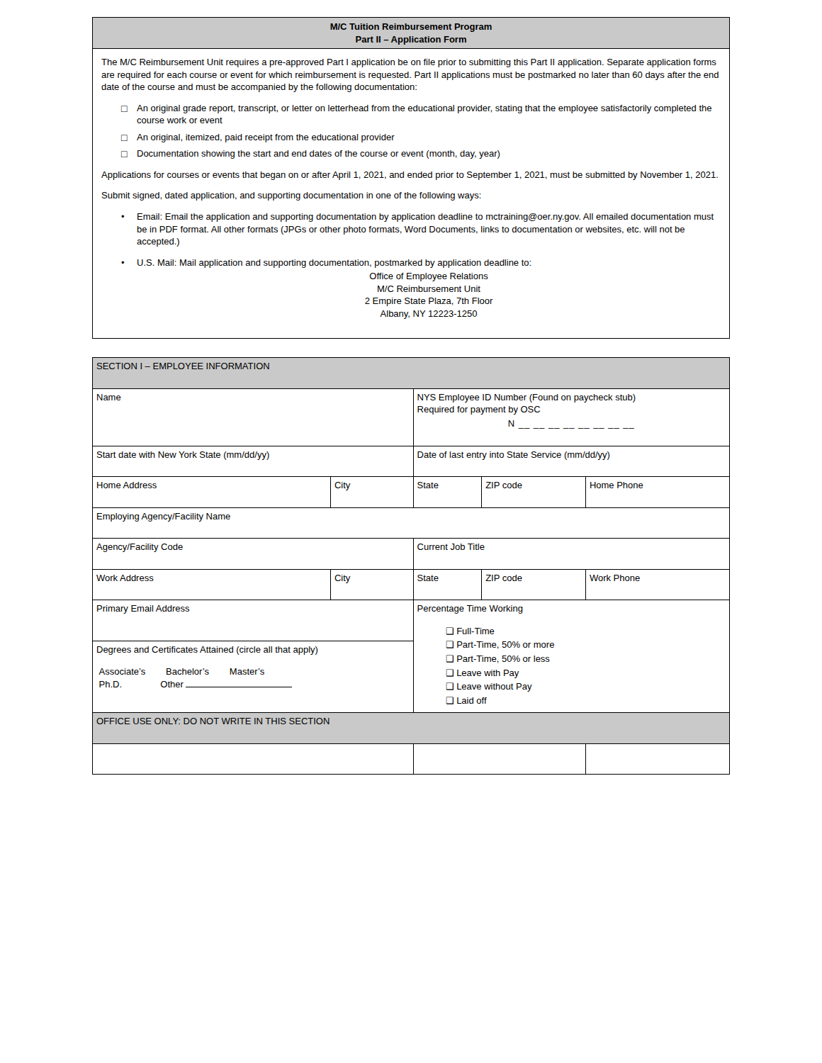M/C Tuition Reimbursement Program
Part II – Application Form
The M/C Reimbursement Unit requires a pre-approved Part I application be on file prior to submitting this Part II application. Separate application forms are required for each course or event for which reimbursement is requested. Part II applications must be postmarked no later than 60 days after the end date of the course and must be accompanied by the following documentation:
An original grade report, transcript, or letter on letterhead from the educational provider, stating that the employee satisfactorily completed the course work or event
An original, itemized, paid receipt from the educational provider
Documentation showing the start and end dates of the course or event (month, day, year)
Applications for courses or events that began on or after April 1, 2021, and ended prior to September 1, 2021, must be submitted by November 1, 2021.
Submit signed, dated application, and supporting documentation in one of the following ways:
Email: Email the application and supporting documentation by application deadline to mctraining@oer.ny.gov. All emailed documentation must be in PDF format. All other formats (JPGs or other photo formats, Word Documents, links to documentation or websites, etc. will not be accepted.)
U.S. Mail: Mail application and supporting documentation, postmarked by application deadline to:
Office of Employee Relations
M/C Reimbursement Unit
2 Empire State Plaza, 7th Floor
Albany, NY 12223-1250
| SECTION I – EMPLOYEE INFORMATION |
| Name | NYS Employee ID Number (Found on paycheck stub) Required for payment by OSC N __ __ __ __ __ __ __ __ |
| Start date with New York State (mm/dd/yy) | Date of last entry into State Service (mm/dd/yy) |
| Home Address | City | State | ZIP code | Home Phone |
| Employing Agency/Facility Name |
| Agency/Facility Code | Current Job Title |
| Work Address | City | State | ZIP code | Work Phone |
| Primary Email Address | Percentage Time Working ❑ Full-Time ❑ Part-Time, 50% or more ❑ Part-Time, 50% or less ❑ Leave with Pay ❑ Leave without Pay ❑ Laid off |
| Degrees and Certificates Attained (circle all that apply) Associate’s Bachelor’s Master’s Ph.D. Other |
| OFFICE USE ONLY: DO NOT WRITE IN THIS SECTION |